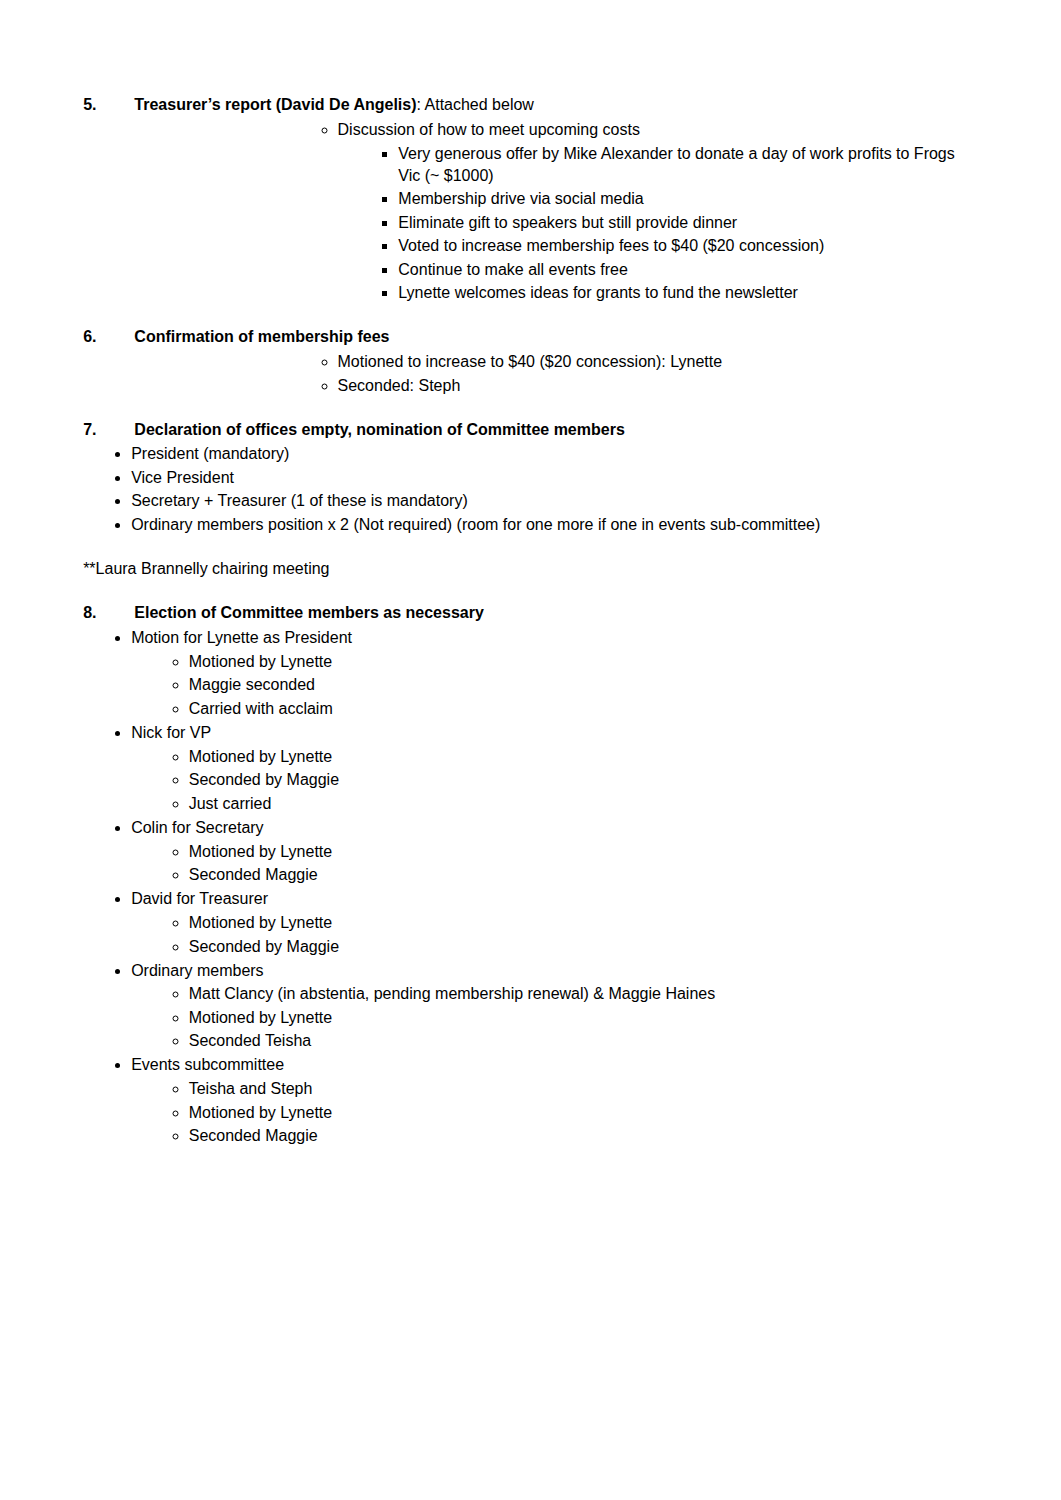5. Treasurer’s report (David De Angelis): Attached below
Discussion of how to meet upcoming costs
Very generous offer by Mike Alexander to donate a day of work profits to Frogs Vic (~ $1000)
Membership drive via social media
Eliminate gift to speakers but still provide dinner
Voted to increase membership fees to $40 ($20 concession)
Continue to make all events free
Lynette welcomes ideas for grants to fund the newsletter
6. Confirmation of membership fees
Motioned to increase to $40 ($20 concession): Lynette
Seconded: Steph
7. Declaration of offices empty, nomination of Committee members
President (mandatory)
Vice President
Secretary + Treasurer (1 of these is mandatory)
Ordinary members position x 2 (Not required) (room for one more if one in events sub-committee)
**Laura Brannelly chairing meeting
8. Election of Committee members as necessary
Motion for Lynette as President
Motioned by Lynette
Maggie seconded
Carried with acclaim
Nick for VP
Motioned by Lynette
Seconded by Maggie
Just carried
Colin for Secretary
Motioned by Lynette
Seconded Maggie
David for Treasurer
Motioned by Lynette
Seconded by Maggie
Ordinary members
Matt Clancy (in abstentia, pending membership renewal) & Maggie Haines
Motioned by Lynette
Seconded Teisha
Events subcommittee
Teisha and Steph
Motioned by Lynette
Seconded Maggie